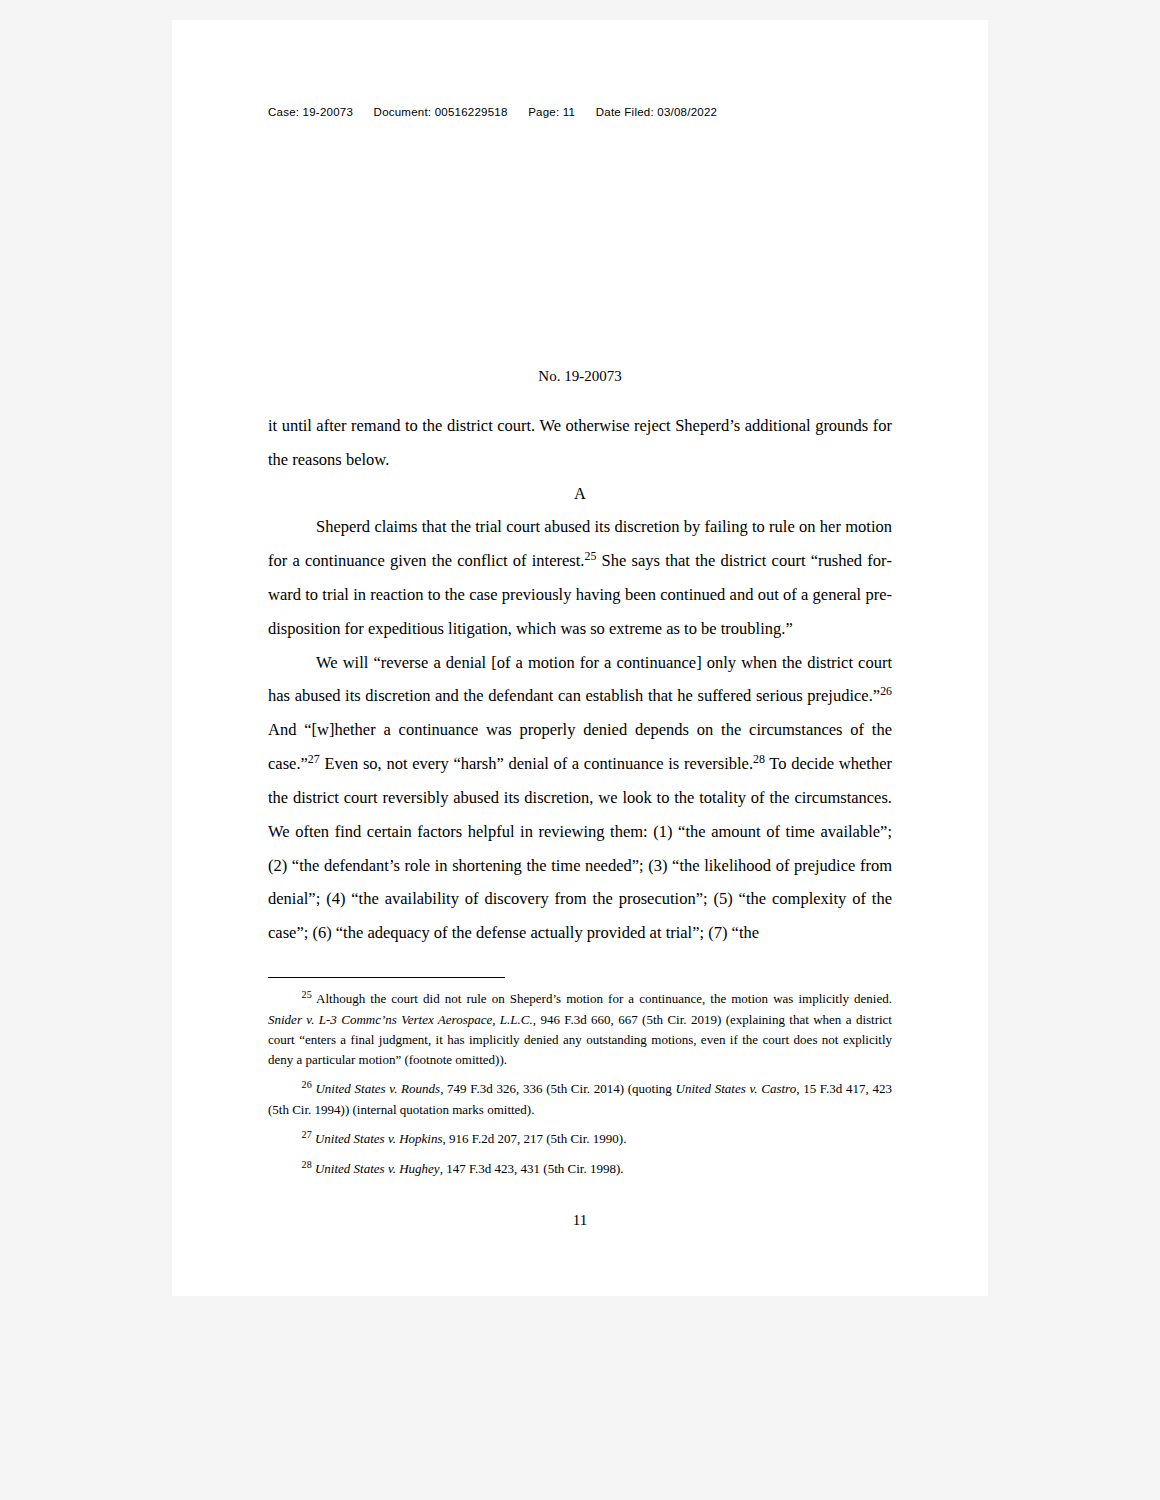Case: 19-20073 Document: 00516229518 Page: 11 Date Filed: 03/08/2022
No. 19-20073
it until after remand to the district court. We otherwise reject Sheperd’s additional grounds for the reasons below.
A
Sheperd claims that the trial court abused its discretion by failing to rule on her motion for a continuance given the conflict of interest.25 She says that the district court “rushed forward to trial in reaction to the case previously having been continued and out of a general predisposition for expeditious litigation, which was so extreme as to be troubling.”
We will “reverse a denial [of a motion for a continuance] only when the district court has abused its discretion and the defendant can establish that he suffered serious prejudice.”26 And “[w]hether a continuance was properly denied depends on the circumstances of the case.”27 Even so, not every “harsh” denial of a continuance is reversible.28 To decide whether the district court reversibly abused its discretion, we look to the totality of the circumstances. We often find certain factors helpful in reviewing them: (1) “the amount of time available”; (2) “the defendant’s role in shortening the time needed”; (3) “the likelihood of prejudice from denial”; (4) “the availability of discovery from the prosecution”; (5) “the complexity of the case”; (6) “the adequacy of the defense actually provided at trial”; (7) “the
25 Although the court did not rule on Sheperd’s motion for a continuance, the motion was implicitly denied. Snider v. L-3 Commc’ns Vertex Aerospace, L.L.C., 946 F.3d 660, 667 (5th Cir. 2019) (explaining that when a district court “enters a final judgment, it has implicitly denied any outstanding motions, even if the court does not explicitly deny a particular motion” (footnote omitted)).
26 United States v. Rounds, 749 F.3d 326, 336 (5th Cir. 2014) (quoting United States v. Castro, 15 F.3d 417, 423 (5th Cir. 1994)) (internal quotation marks omitted).
27 United States v. Hopkins, 916 F.2d 207, 217 (5th Cir. 1990).
28 United States v. Hughey, 147 F.3d 423, 431 (5th Cir. 1998).
11